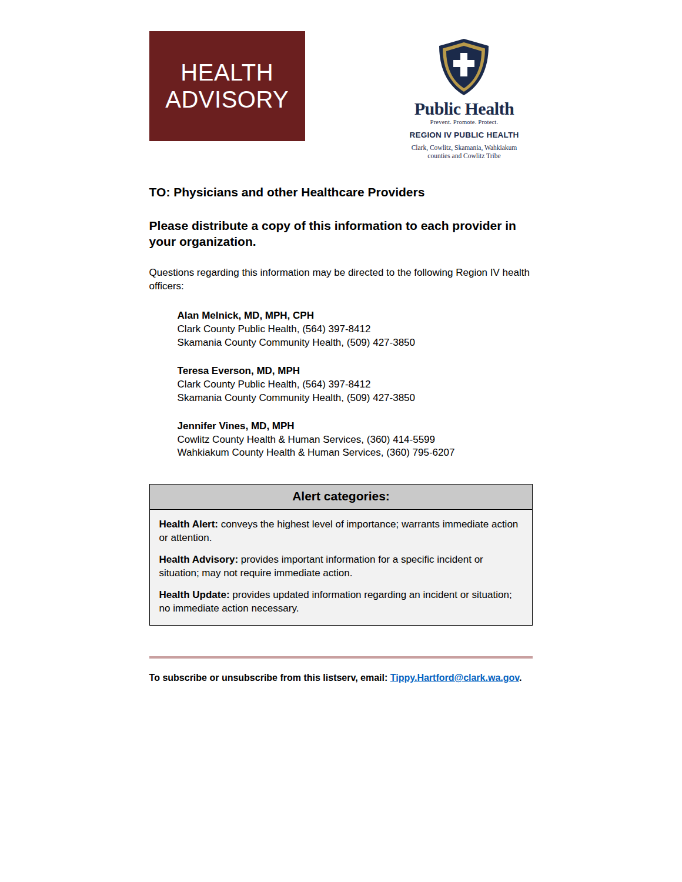HEALTH
ADVISORY
Public Health
Prevent. Promote. Protect.
REGION IV PUBLIC HEALTH
Clark, Cowlitz, Skamania, Wahkiakum
counties and Cowlitz Tribe
TO: Physicians and other Healthcare Providers
Please distribute a copy of this information to each provider in your organization.
Questions regarding this information may be directed to the following Region IV health officers:
Alan Melnick, MD, MPH, CPH
Clark County Public Health, (564) 397-8412
Skamania County Community Health, (509) 427-3850
Teresa Everson, MD, MPH
Clark County Public Health, (564) 397-8412
Skamania County Community Health, (509) 427-3850
Jennifer Vines, MD, MPH
Cowlitz County Health & Human Services, (360) 414-5599
Wahkiakum County Health & Human Services, (360) 795-6207
Alert categories:
Health Alert: conveys the highest level of importance; warrants immediate action or attention.
Health Advisory: provides important information for a specific incident or situation; may not require immediate action.
Health Update: provides updated information regarding an incident or situation; no immediate action necessary.
To subscribe or unsubscribe from this listserv, email: Tippy.Hartford@clark.wa.gov.